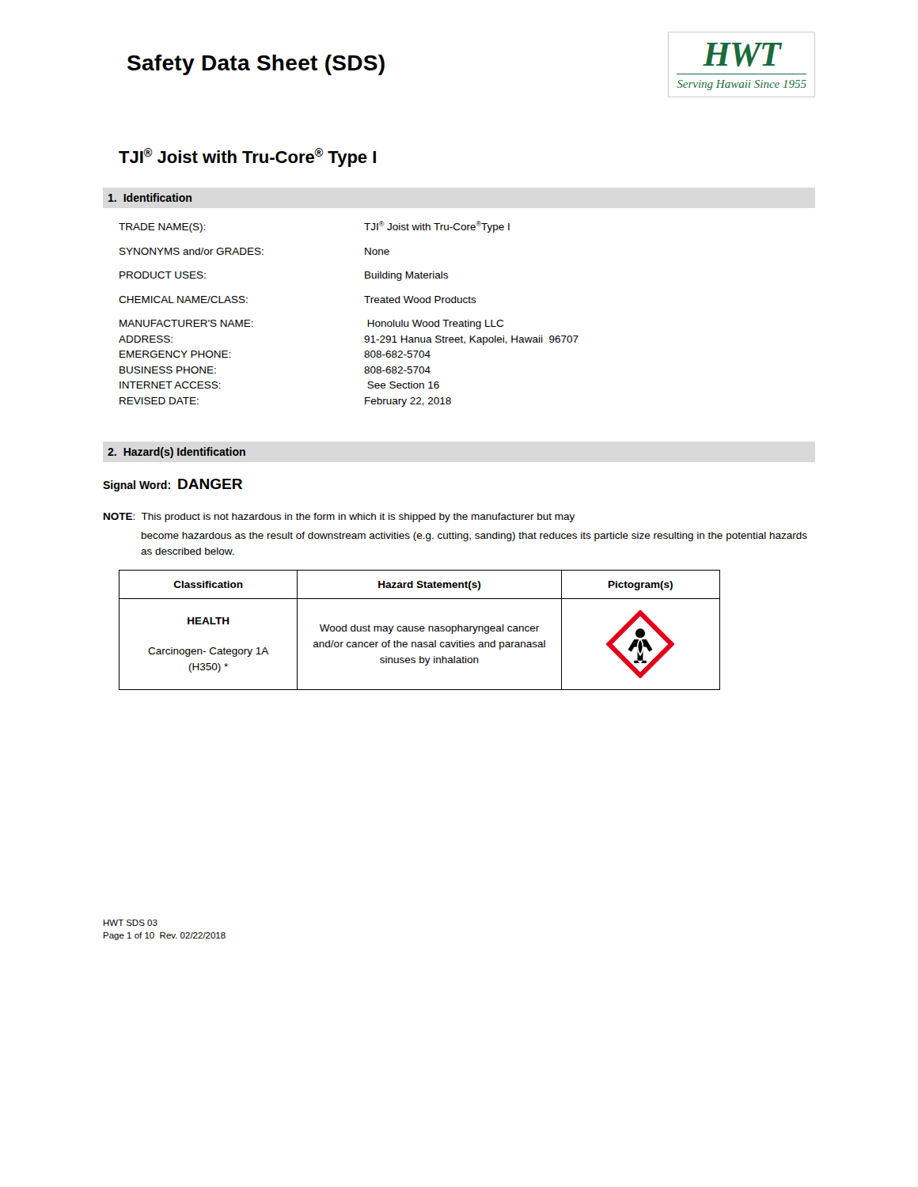Safety Data Sheet (SDS)
HWT
Serving Hawaii Since 1955
TJI® Joist with Tru-Core® Type I
1. Identification
| TRADE NAME(S): | TJI ® Joist with Tru-Core ® Type I |
| SYNONYMS and/or GRADES: | None |
| PRODUCT USES: | Building Materials |
| CHEMICAL NAME/CLASS: | Treated Wood Products |
| MANUFACTURER'S NAME: | Honolulu Wood Treating LLC |
| ADDRESS: | 91-291 Hanua Street, Kapolei, Hawaii 96707 |
| EMERGENCY PHONE: | 808-682-5704 |
| BUSINESS PHONE: | 808-682-5704 |
| INTERNET ACCESS: | See Section 16 |
| REVISED DATE: | February 22, 2018 |
2. Hazard(s) Identification
Signal Word: DANGER
NOTE: This product is not hazardous in the form in which it is shipped by the manufacturer but may
become hazardous as the result of downstream activities (e.g. cutting, sanding) that reduces its particle size resulting in the potential hazards as described below.
| Classification | Hazard Statement(s) | Pictogram(s) |
| --- | --- | --- |
| HEALTH Carcinogen- Category 1A (H350) * | Wood dust may cause nasopharyngeal cancer and/or cancer of the nasal cavities and paranasal sinuses by inhalation | |
HWT SDS 03
Page 1 of 10 Rev. 02/22/2018